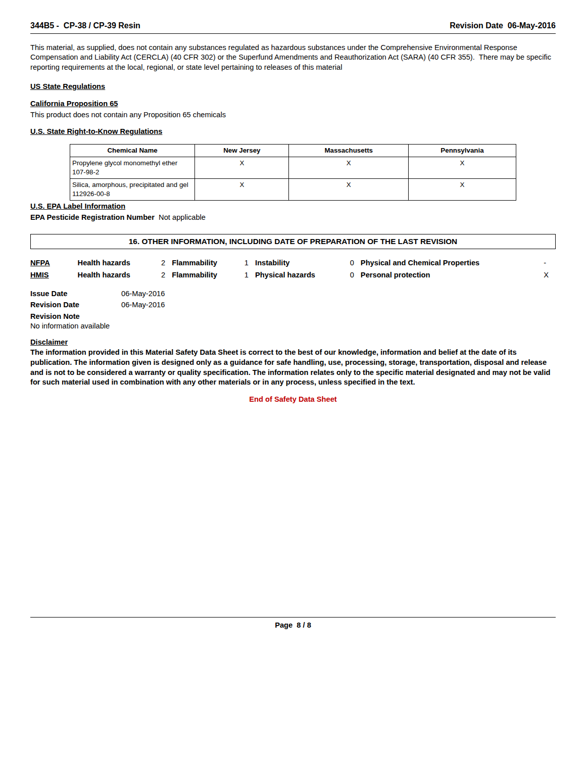344B5 - CP-38 / CP-39 Resin
Revision Date 06-May-2016
This material, as supplied, does not contain any substances regulated as hazardous substances under the Comprehensive Environmental Response Compensation and Liability Act (CERCLA) (40 CFR 302) or the Superfund Amendments and Reauthorization Act (SARA) (40 CFR 355). There may be specific reporting requirements at the local, regional, or state level pertaining to releases of this material
US State Regulations
California Proposition 65
This product does not contain any Proposition 65 chemicals
U.S. State Right-to-Know Regulations
| Chemical Name | New Jersey | Massachusetts | Pennsylvania |
| --- | --- | --- | --- |
| Propylene glycol monomethyl ether 107-98-2 | X | X | X |
| Silica, amorphous, precipitated and gel 112926-00-8 | X | X | X |
U.S. EPA Label Information
EPA Pesticide Registration Number Not applicable
16. OTHER INFORMATION, INCLUDING DATE OF PREPARATION OF THE LAST REVISION
| NFPA | Health hazards | 2 | Flammability | 1 | Instability | 0 | Physical and Chemical Properties | - |
| HMIS | Health hazards | 2 | Flammability | 1 | Physical hazards | 0 | Personal protection | X |
| Issue Date | 06-May-2016 |
| Revision Date | 06-May-2016 |
Revision Note
No information available
Disclaimer
The information provided in this Material Safety Data Sheet is correct to the best of our knowledge, information and belief at the date of its publication. The information given is designed only as a guidance for safe handling, use, processing, storage, transportation, disposal and release and is not to be considered a warranty or quality specification. The information relates only to the specific material designated and may not be valid for such material used in combination with any other materials or in any process, unless specified in the text.
End of Safety Data Sheet
Page 8 / 8